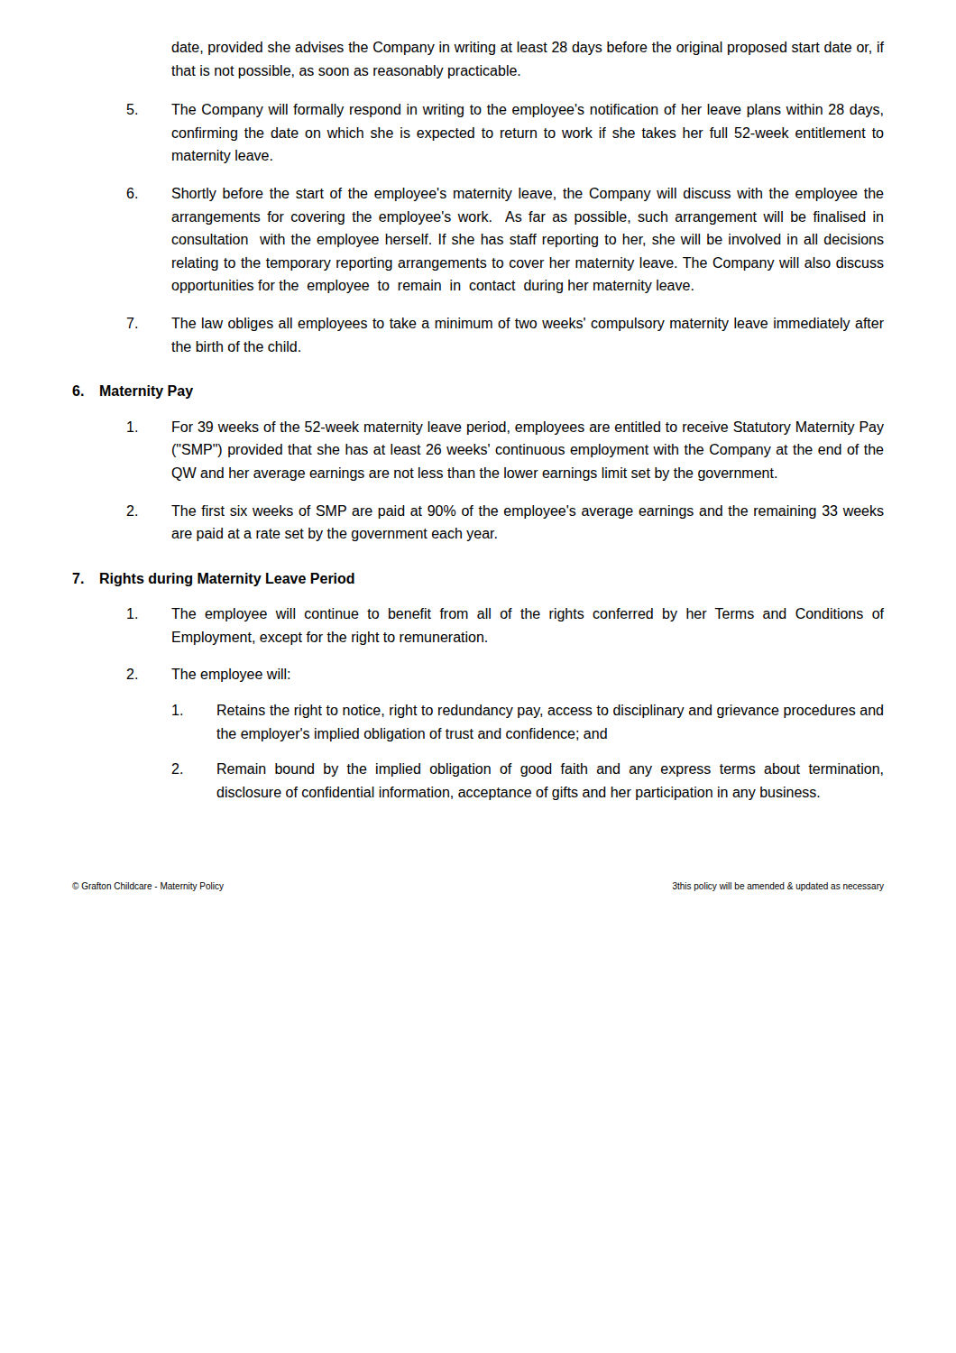date, provided she advises the Company in writing at least 28 days before the original proposed start date or, if that is not possible, as soon as reasonably practicable.
5. The Company will formally respond in writing to the employee's notification of her leave plans within 28 days, confirming the date on which she is expected to return to work if she takes her full 52-week entitlement to maternity leave.
6. Shortly before the start of the employee's maternity leave, the Company will discuss with the employee the arrangements for covering the employee's work. As far as possible, such arrangement will be finalised in consultation with the employee herself. If she has staff reporting to her, she will be involved in all decisions relating to the temporary reporting arrangements to cover her maternity leave. The Company will also discuss opportunities for the employee to remain in contact during her maternity leave.
7. The law obliges all employees to take a minimum of two weeks' compulsory maternity leave immediately after the birth of the child.
6. Maternity Pay
1. For 39 weeks of the 52-week maternity leave period, employees are entitled to receive Statutory Maternity Pay ("SMP") provided that she has at least 26 weeks' continuous employment with the Company at the end of the QW and her average earnings are not less than the lower earnings limit set by the government.
2. The first six weeks of SMP are paid at 90% of the employee's average earnings and the remaining 33 weeks are paid at a rate set by the government each year.
7. Rights during Maternity Leave Period
1. The employee will continue to benefit from all of the rights conferred by her Terms and Conditions of Employment, except for the right to remuneration.
2. The employee will:
1. Retains the right to notice, right to redundancy pay, access to disciplinary and grievance procedures and the employer's implied obligation of trust and confidence; and
2. Remain bound by the implied obligation of good faith and any express terms about termination, disclosure of confidential information, acceptance of gifts and her participation in any business.
© Grafton Childcare - Maternity Policy 3this policy will be amended & updated as necessary